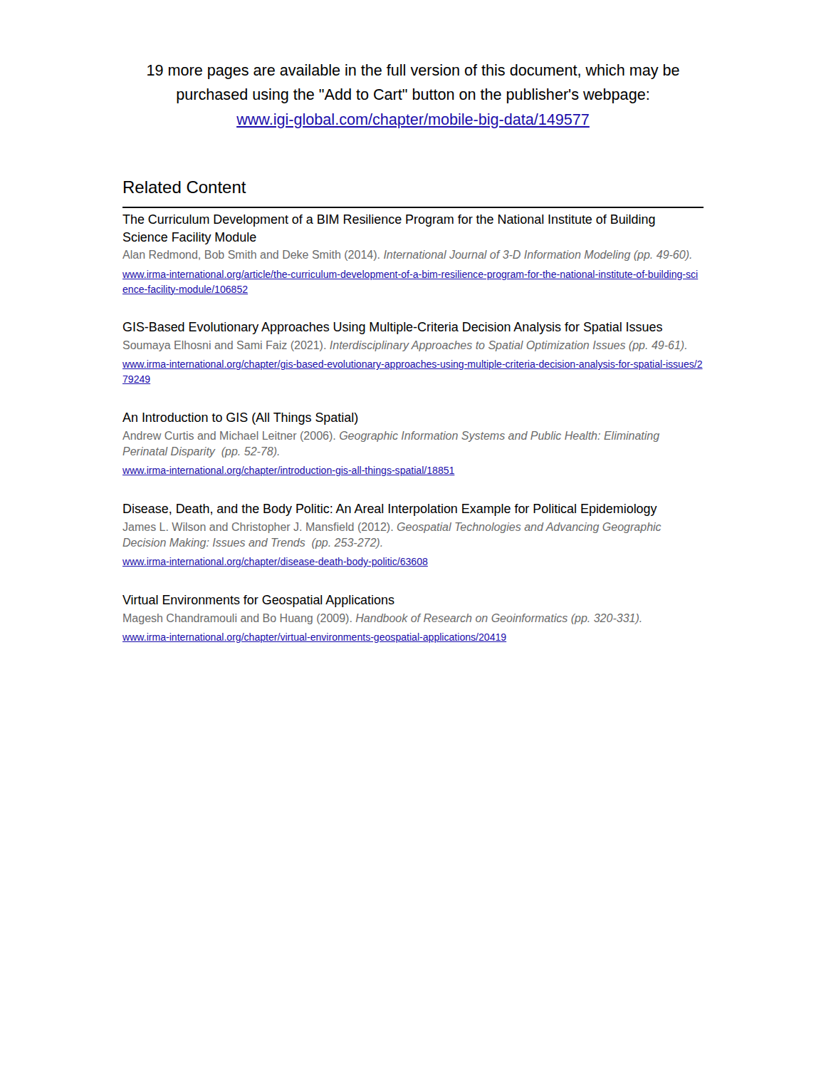19 more pages are available in the full version of this document, which may be purchased using the "Add to Cart" button on the publisher's webpage:
www.igi-global.com/chapter/mobile-big-data/149577
Related Content
The Curriculum Development of a BIM Resilience Program for the National Institute of Building Science Facility Module
Alan Redmond, Bob Smith and Deke Smith (2014). International Journal of 3-D Information Modeling (pp. 49-60).
www.irma-international.org/article/the-curriculum-development-of-a-bim-resilience-program-for-the-national-institute-of-building-science-facility-module/106852
GIS-Based Evolutionary Approaches Using Multiple-Criteria Decision Analysis for Spatial Issues
Soumaya Elhosni and Sami Faiz (2021). Interdisciplinary Approaches to Spatial Optimization Issues (pp. 49-61).
www.irma-international.org/chapter/gis-based-evolutionary-approaches-using-multiple-criteria-decision-analysis-for-spatial-issues/279249
An Introduction to GIS (All Things Spatial)
Andrew Curtis and Michael Leitner (2006). Geographic Information Systems and Public Health: Eliminating Perinatal Disparity (pp. 52-78).
www.irma-international.org/chapter/introduction-gis-all-things-spatial/18851
Disease, Death, and the Body Politic: An Areal Interpolation Example for Political Epidemiology
James L. Wilson and Christopher J. Mansfield (2012). Geospatial Technologies and Advancing Geographic Decision Making: Issues and Trends (pp. 253-272).
www.irma-international.org/chapter/disease-death-body-politic/63608
Virtual Environments for Geospatial Applications
Magesh Chandramouli and Bo Huang (2009). Handbook of Research on Geoinformatics (pp. 320-331).
www.irma-international.org/chapter/virtual-environments-geospatial-applications/20419